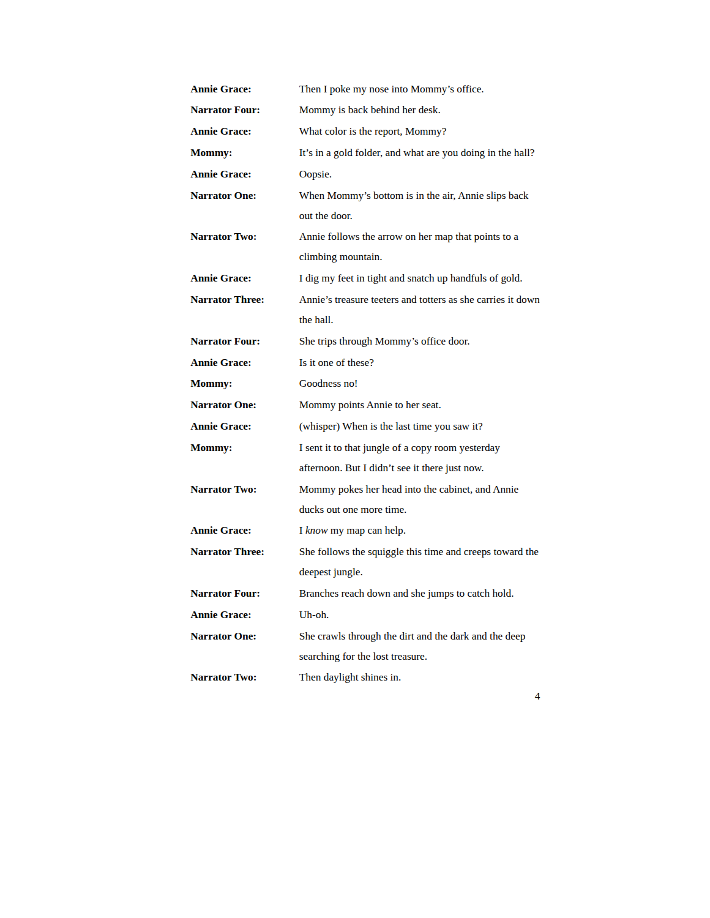| Annie Grace: | Then I poke my nose into Mommy’s office. |
| Narrator Four: | Mommy is back behind her desk. |
| Annie Grace: | What color is the report, Mommy? |
| Mommy: | It’s in a gold folder, and what are you doing in the hall? |
| Annie Grace: | Oopsie. |
| Narrator One: | When Mommy’s bottom is in the air, Annie slips back out the door. |
| Narrator Two: | Annie follows the arrow on her map that points to a climbing mountain. |
| Annie Grace: | I dig my feet in tight and snatch up handfuls of gold. |
| Narrator Three: | Annie’s treasure teeters and totters as she carries it down the hall. |
| Narrator Four: | She trips through Mommy’s office door. |
| Annie Grace: | Is it one of these? |
| Mommy: | Goodness no! |
| Narrator One: | Mommy points Annie to her seat. |
| Annie Grace: | (whisper) When is the last time you saw it? |
| Mommy: | I sent it to that jungle of a copy room yesterday afternoon. But I didn’t see it there just now. |
| Narrator Two: | Mommy pokes her head into the cabinet, and Annie ducks out one more time. |
| Annie Grace: | I know my map can help. |
| Narrator Three: | She follows the squiggle this time and creeps toward the deepest jungle. |
| Narrator Four: | Branches reach down and she jumps to catch hold. |
| Annie Grace: | Uh-oh. |
| Narrator One: | She crawls through the dirt and the dark and the deep searching for the lost treasure. |
| Narrator Two: | Then daylight shines in. |
4